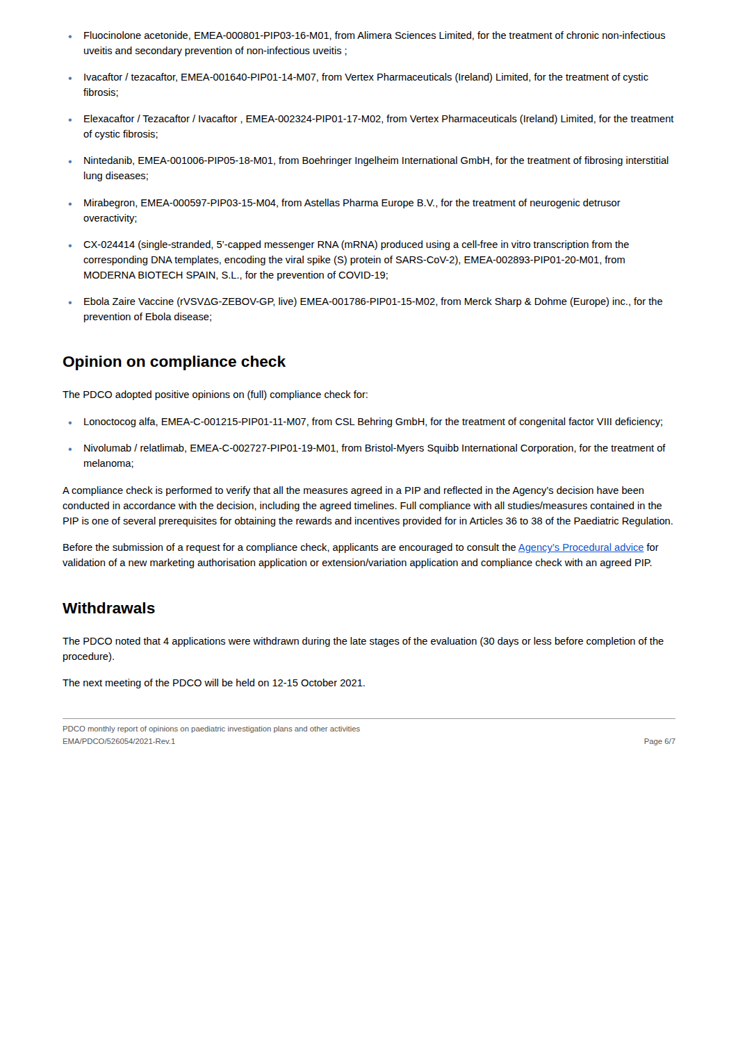Fluocinolone acetonide, EMEA-000801-PIP03-16-M01, from Alimera Sciences Limited, for the treatment of chronic non-infectious uveitis and secondary prevention of non-infectious uveitis ;
Ivacaftor / tezacaftor, EMEA-001640-PIP01-14-M07, from Vertex Pharmaceuticals (Ireland) Limited, for the treatment of cystic fibrosis;
Elexacaftor / Tezacaftor / Ivacaftor , EMEA-002324-PIP01-17-M02, from Vertex Pharmaceuticals (Ireland) Limited, for the treatment of cystic fibrosis;
Nintedanib, EMEA-001006-PIP05-18-M01, from Boehringer Ingelheim International GmbH, for the treatment of fibrosing interstitial lung diseases;
Mirabegron, EMEA-000597-PIP03-15-M04, from Astellas Pharma Europe B.V., for the treatment of neurogenic detrusor overactivity;
CX-024414 (single-stranded, 5’-capped messenger RNA (mRNA) produced using a cell-free in vitro transcription from the corresponding DNA templates, encoding the viral spike (S) protein of SARS-CoV-2), EMEA-002893-PIP01-20-M01, from MODERNA BIOTECH SPAIN, S.L., for the prevention of COVID-19;
Ebola Zaire Vaccine (rVSVΔG-ZEBOV-GP, live) EMEA-001786-PIP01-15-M02, from Merck Sharp & Dohme (Europe) inc., for the prevention of Ebola disease;
Opinion on compliance check
The PDCO adopted positive opinions on (full) compliance check for:
Lonoctocog alfa, EMEA-C-001215-PIP01-11-M07, from CSL Behring GmbH, for the treatment of congenital factor VIII deficiency;
Nivolumab / relatlimab, EMEA-C-002727-PIP01-19-M01, from Bristol-Myers Squibb International Corporation, for the treatment of melanoma;
A compliance check is performed to verify that all the measures agreed in a PIP and reflected in the Agency’s decision have been conducted in accordance with the decision, including the agreed timelines. Full compliance with all studies/measures contained in the PIP is one of several prerequisites for obtaining the rewards and incentives provided for in Articles 36 to 38 of the Paediatric Regulation.
Before the submission of a request for a compliance check, applicants are encouraged to consult the Agency’s Procedural advice for validation of a new marketing authorisation application or extension/variation application and compliance check with an agreed PIP.
Withdrawals
The PDCO noted that 4 applications were withdrawn during the late stages of the evaluation (30 days or less before completion of the procedure).
The next meeting of the PDCO will be held on 12-15 October 2021.
PDCO monthly report of opinions on paediatric investigation plans and other activities
EMA/PDCO/526054/2021-Rev.1 Page 6/7